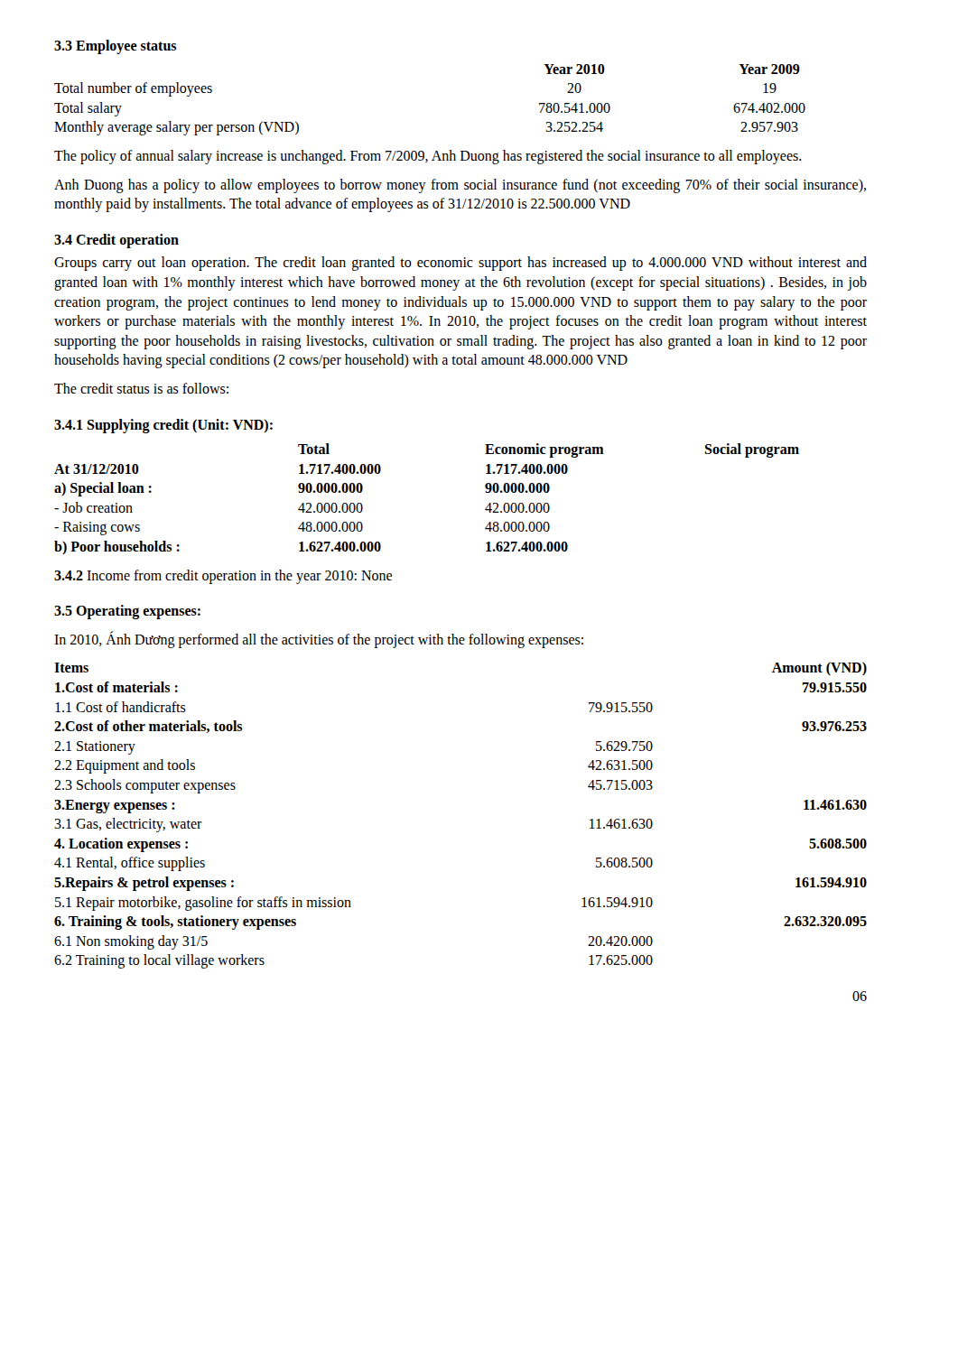3.3 Employee status
| | Year 2010 | Year 2009 |
| Total number of employees | 20 | 19 |
| Total salary | 780.541.000 | 674.402.000 |
| Monthly average salary per person (VND) | 3.252.254 | 2.957.903 |
The policy of annual salary increase is unchanged. From 7/2009, Anh Duong has registered the social insurance to all employees.
Anh Duong has a policy to allow employees to borrow money from social insurance fund (not exceeding 70% of their social insurance), monthly paid by installments. The total advance of employees as of 31/12/2010 is 22.500.000 VND
3.4 Credit operation
Groups carry out loan operation. The credit loan granted to economic support has increased up to 4.000.000 VND without interest and granted loan with 1% monthly interest which have borrowed money at the 6th revolution (except for special situations) . Besides, in job creation program, the project continues to lend money to individuals up to 15.000.000 VND to support them to pay salary to the poor workers or purchase materials with the monthly interest 1%. In 2010, the project focuses on the credit loan program without interest supporting the poor households in raising livestocks, cultivation or small trading. The project has also granted a loan in kind to 12 poor households having special conditions (2 cows/per household) with a total amount 48.000.000 VND
The credit status is as follows:
3.4.1 Supplying credit (Unit: VND):
| | Total | Economic program | Social program |
| At 31/12/2010 | 1.717.400.000 | 1.717.400.000 | |
| a) Special loan : | 90.000.000 | 90.000.000 | |
| - Job creation | 42.000.000 | 42.000.000 | |
| - Raising cows | 48.000.000 | 48.000.000 | |
| b) Poor households : | 1.627.400.000 | 1.627.400.000 | |
3.4.2 Income from credit operation in the year 2010: None
3.5 Operating expenses:
In 2010, Ánh Dương performed all the activities of the project with the following expenses:
| Items | | Amount (VND) |
| 1.Cost of materials : | | 79.915.550 |
| 1.1 Cost of handicrafts | 79.915.550 | |
| 2.Cost of other materials, tools | | 93.976.253 |
| 2.1 Stationery | 5.629.750 | |
| 2.2 Equipment and tools | 42.631.500 | |
| 2.3 Schools computer expenses | 45.715.003 | |
| 3.Energy expenses : | | 11.461.630 |
| 3.1 Gas, electricity, water | 11.461.630 | |
| 4. Location expenses : | | 5.608.500 |
| 4.1 Rental, office supplies | 5.608.500 | |
| 5.Repairs & petrol expenses : | | 161.594.910 |
| 5.1 Repair motorbike, gasoline for staffs in mission | 161.594.910 | |
| 6. Training & tools, stationery expenses | | 2.632.320.095 |
| 6.1 Non smoking day 31/5 | 20.420.000 | |
| 6.2 Training to local village workers | 17.625.000 | |
06